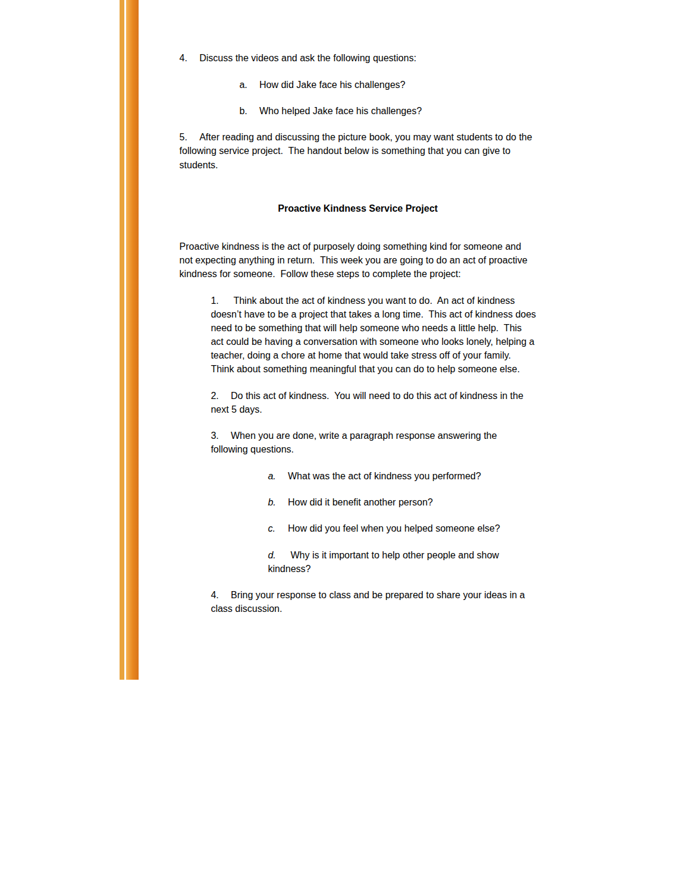4. Discuss the videos and ask the following questions:
a. How did Jake face his challenges?
b. Who helped Jake face his challenges?
5. After reading and discussing the picture book, you may want students to do the following service project. The handout below is something that you can give to students.
Proactive Kindness Service Project
Proactive kindness is the act of purposely doing something kind for someone and not expecting anything in return. This week you are going to do an act of proactive kindness for someone. Follow these steps to complete the project:
1. Think about the act of kindness you want to do. An act of kindness doesn’t have to be a project that takes a long time. This act of kindness does need to be something that will help someone who needs a little help. This act could be having a conversation with someone who looks lonely, helping a teacher, doing a chore at home that would take stress off of your family. Think about something meaningful that you can do to help someone else.
2. Do this act of kindness. You will need to do this act of kindness in the next 5 days.
3. When you are done, write a paragraph response answering the following questions.
a. What was the act of kindness you performed?
b. How did it benefit another person?
c. How did you feel when you helped someone else?
d. Why is it important to help other people and show kindness?
4. Bring your response to class and be prepared to share your ideas in a class discussion.